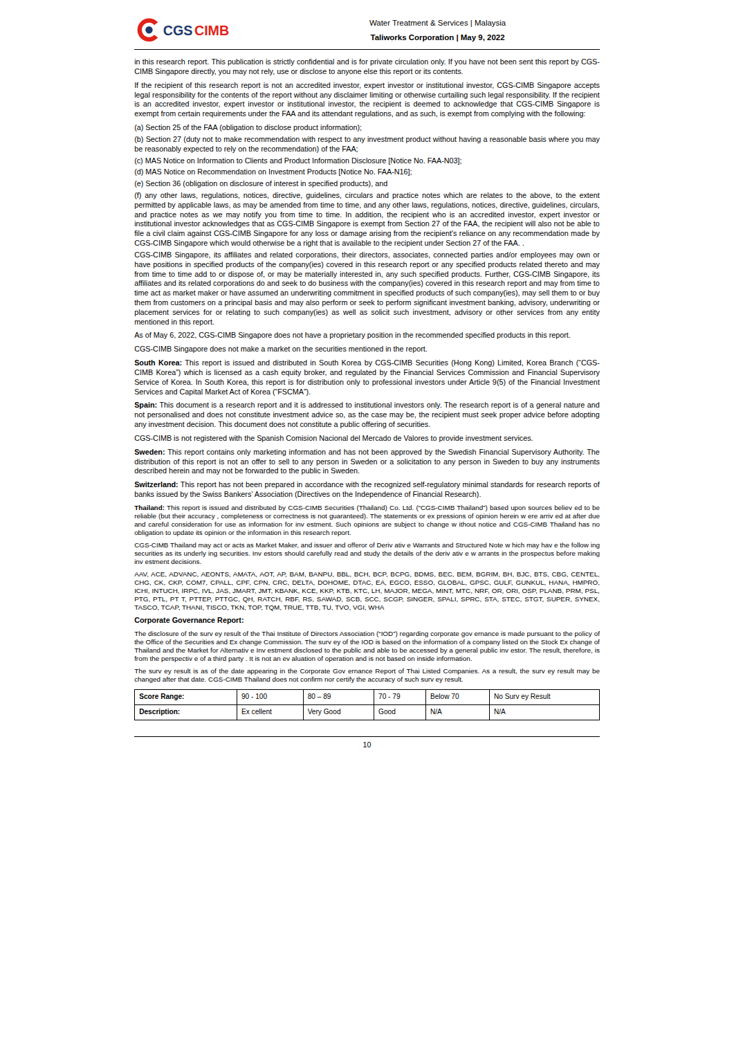CGS CIMB
Water Treatment & Services | Malaysia
Taliworks Corporation | May 9, 2022
in this research report. This publication is strictly confidential and is for private circulation only. If you have not been sent this report by CGS-CIMB Singapore directly, you may not rely, use or disclose to anyone else this report or its contents.
If the recipient of this research report is not an accredited investor, expert investor or institutional investor, CGS-CIMB Singapore accepts legal responsibility for the contents of the report without any disclaimer limiting or otherwise curtailing such legal responsibility. If the recipient is an accredited investor, expert investor or institutional investor, the recipient is deemed to acknowledge that CGS-CIMB Singapore is exempt from certain requirements under the FAA and its attendant regulations, and as such, is exempt from complying with the following:
(a) Section 25 of the FAA (obligation to disclose product information);
(b) Section 27 (duty not to make recommendation with respect to any investment product without having a reasonable basis where you may be reasonably expected to rely on the recommendation) of the FAA;
(c) MAS Notice on Information to Clients and Product Information Disclosure [Notice No. FAA-N03];
(d) MAS Notice on Recommendation on Investment Products [Notice No. FAA-N16];
(e) Section 36 (obligation on disclosure of interest in specified products), and
(f) any other laws, regulations, notices, directive, guidelines, circulars and practice notes which are relates to the above, to the extent permitted by applicable laws, as may be amended from time to time, and any other laws, regulations, notices, directive, guidelines, circulars, and practice notes as we may notify you from time to time. In addition, the recipient who is an accredited investor, expert investor or institutional investor acknowledges that as CGS-CIMB Singapore is exempt from Section 27 of the FAA, the recipient will also not be able to file a civil claim against CGS-CIMB Singapore for any loss or damage arising from the recipient's reliance on any recommendation made by CGS-CIMB Singapore which would otherwise be a right that is available to the recipient under Section 27 of the FAA. .
CGS-CIMB Singapore, its affiliates and related corporations, their directors, associates, connected parties and/or employees may own or have positions in specified products of the company(ies) covered in this research report or any specified products related thereto and may from time to time add to or dispose of, or may be materially interested in, any such specified products. Further, CGS-CIMB Singapore, its affiliates and its related corporations do and seek to do business with the company(ies) covered in this research report and may from time to time act as market maker or have assumed an underwriting commitment in specified products of such company(ies), may sell them to or buy them from customers on a principal basis and may also perform or seek to perform significant investment banking, advisory, underwriting or placement services for or relating to such company(ies) as well as solicit such investment, advisory or other services from any entity mentioned in this report.
As of May 6, 2022, CGS-CIMB Singapore does not have a proprietary position in the recommended specified products in this report.
CGS-CIMB Singapore does not make a market on the securities mentioned in the report.
South Korea: This report is issued and distributed in South Korea by CGS-CIMB Securities (Hong Kong) Limited, Korea Branch (“CGS-CIMB Korea”) which is licensed as a cash equity broker, and regulated by the Financial Services Commission and Financial Supervisory Service of Korea. In South Korea, this report is for distribution only to professional investors under Article 9(5) of the Financial Investment Services and Capital Market Act of Korea (“FSCMA”).
Spain: This document is a research report and it is addressed to institutional investors only. The research report is of a general nature and not personalised and does not constitute investment advice so, as the case may be, the recipient must seek proper advice before adopting any investment decision. This document does not constitute a public offering of securities.
CGS-CIMB is not registered with the Spanish Comision Nacional del Mercado de Valores to provide investment services.
Sweden: This report contains only marketing information and has not been approved by the Swedish Financial Supervisory Authority. The distribution of this report is not an offer to sell to any person in Sweden or a solicitation to any person in Sweden to buy any instruments described herein and may not be forwarded to the public in Sweden.
Switzerland: This report has not been prepared in accordance with the recognized self-regulatory minimal standards for research reports of banks issued by the Swiss Bankers’ Association (Directives on the Independence of Financial Research).
Thailand: This report is issued and distributed by CGS-CIMB Securities (Thailand) Co. Ltd. (“CGS-CIMB Thailand”) based upon sources believ ed to be reliable (but their accuracy , completeness or correctness is not guaranteed). The statements or ex pressions of opinion herein w ere arriv ed at after due and careful consideration for use as information for inv estment. Such opinions are subject to change w ithout notice and CGS-CIMB Thailand has no obligation to update its opinion or the information in this research report.
CGS-CIMB Thailand may act or acts as Market Maker, and issuer and offeror of Deriv ativ e Warrants and Structured Note w hich may hav e the follow ing securities as its underly ing securities. Inv estors should carefully read and study the details of the deriv ativ e w arrants in the prospectus before making inv estment decisions.
AAV, ACE, ADVANC, AEONTS, AMATA, AOT, AP, BAM, BANPU, BBL, BCH, BCP, BCPG, BDMS, BEC, BEM, BGRIM, BH, BJC, BTS, CBG, CENTEL, CHG, CK, CKP, COM7, CPALL, CPF, CPN, CRC, DELTA, DOHOME, DTAC, EA, EGCO, ESSO, GLOBAL, GPSC, GULF, GUNKUL, HANA, HMPRO, ICHI, INTUCH, IRPC, IVL, JAS, JMART, JMT, KBANK, KCE, KKP, KTB, KTC, LH, MAJOR, MEGA, MINT, MTC, NRF, OR, ORI, OSP, PLANB, PRM, PSL, PTG, PTL, PT T, PTTEP, PTTGC, QH, RATCH, RBF, RS, SAWAD, SCB, SCC, SCGP, SINGER, SPALI, SPRC, STA, STEC, STGT, SUPER, SYNEX, TASCO, TCAP, THANI, TISCO, TKN, TOP, TQM, TRUE, TTB, TU, TVO, VGI, WHA
Corporate Governance Report:
The disclosure of the surv ey result of the Thai Institute of Directors Association (“IOD”) regarding corporate gov ernance is made pursuant to the policy of the Office of the Securities and Ex change Commission. The surv ey of the IOD is based on the information of a company listed on the Stock Ex change of Thailand and the Market for Alternativ e Inv estment disclosed to the public and able to be accessed by a general public inv estor. The result, therefore, is from the perspectiv e of a third party . It is not an ev aluation of operation and is not based on inside information.
The surv ey result is as of the date appearing in the Corporate Gov ernance Report of Thai Listed Companies. As a result, the surv ey result may be changed after that date. CGS-CIMB Thailand does not confirm nor certify the accuracy of such surv ey result.
| Score Range: | 90 - 100 | 80 – 89 | 70 - 79 | Below 70 | No Surv ey Result |
| Description: | Ex cellent | Very Good | Good | N/A | N/A |
10